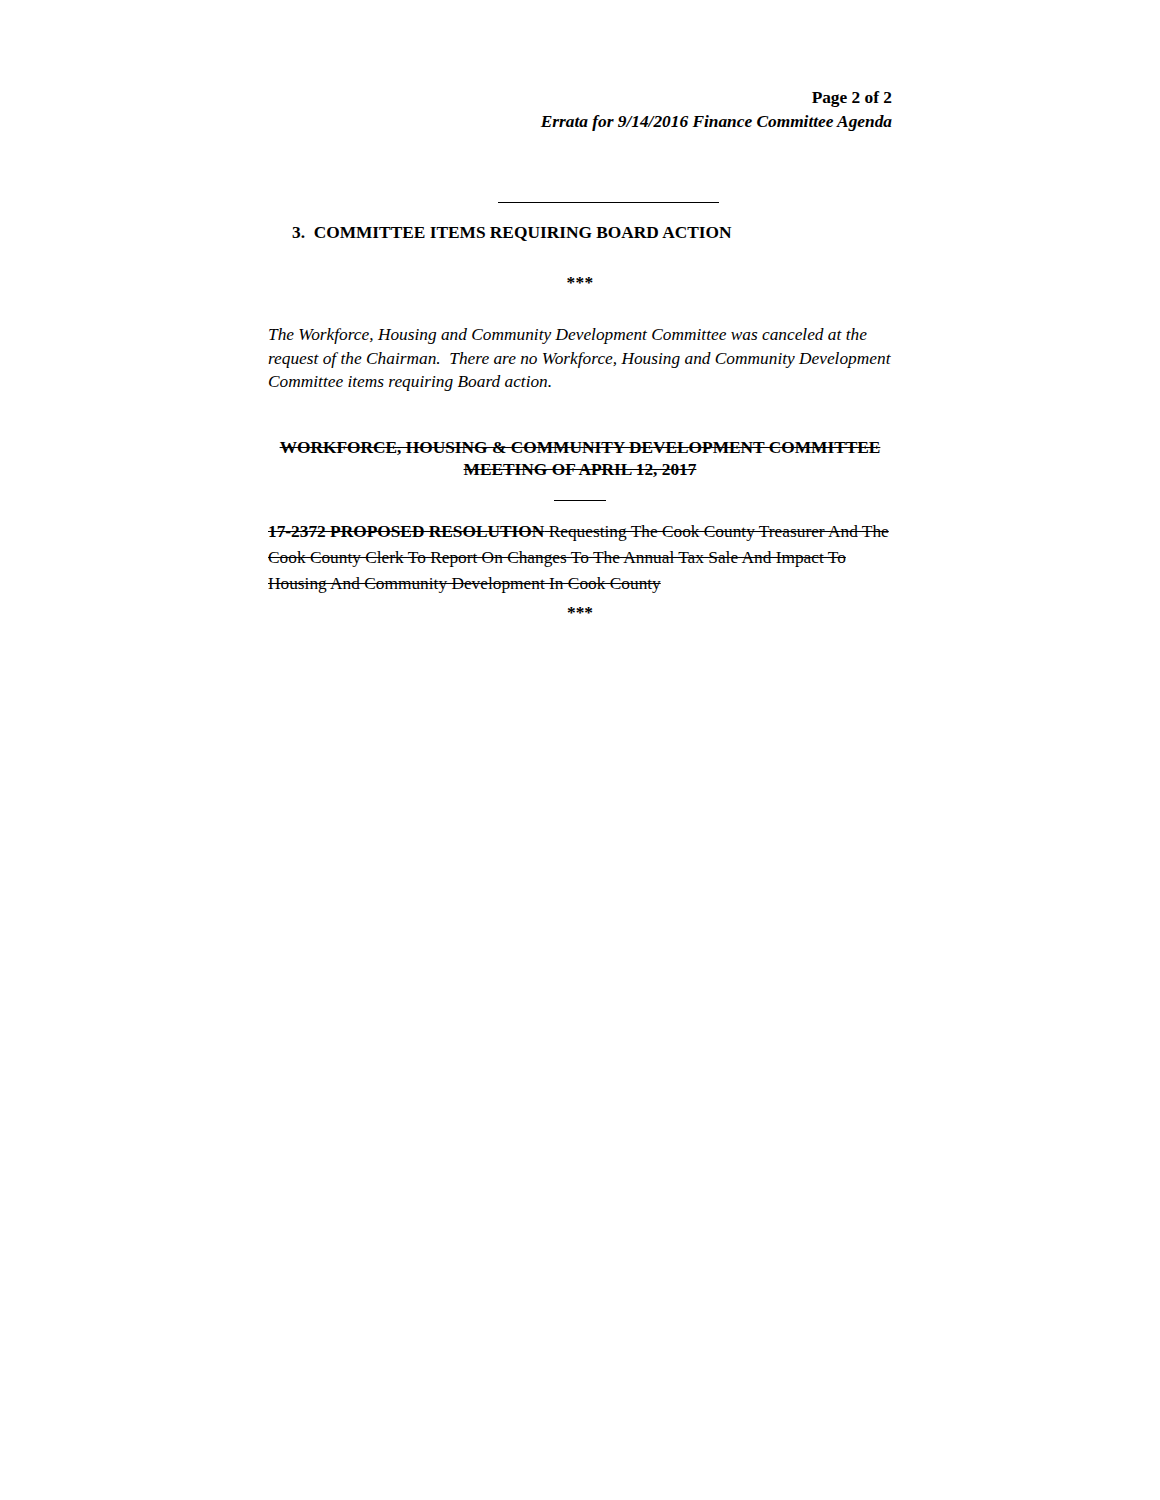Page 2 of 2
Errata for 9/14/2016 Finance Committee Agenda
3. COMMITTEE ITEMS REQUIRING BOARD ACTION
***
The Workforce, Housing and Community Development Committee was canceled at the request of the Chairman. There are no Workforce, Housing and Community Development Committee items requiring Board action.
WORKFORCE, HOUSING & COMMUNITY DEVELOPMENT COMMITTEE
MEETING OF APRIL 12, 2017
17-2372 PROPOSED RESOLUTION Requesting The Cook County Treasurer And The Cook County Clerk To Report On Changes To The Annual Tax Sale And Impact To Housing And Community Development In Cook County
***